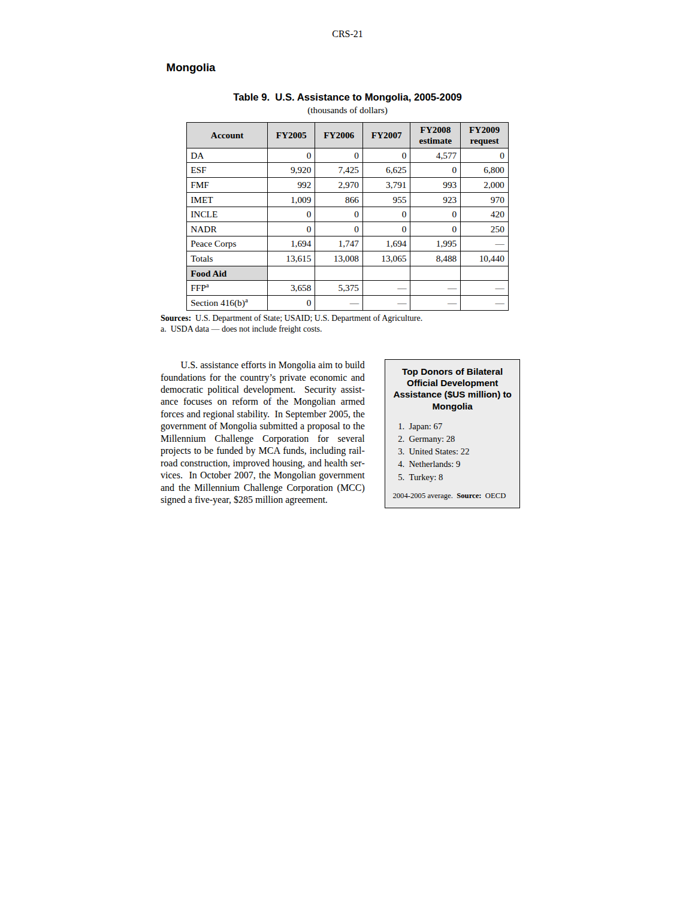CRS-21
Mongolia
Table 9. U.S. Assistance to Mongolia, 2005-2009
(thousands of dollars)
| Account | FY2005 | FY2006 | FY2007 | FY2008 estimate | FY2009 request |
| --- | --- | --- | --- | --- | --- |
| DA | 0 | 0 | 0 | 4,577 | 0 |
| ESF | 9,920 | 7,425 | 6,625 | 0 | 6,800 |
| FMF | 992 | 2,970 | 3,791 | 993 | 2,000 |
| IMET | 1,009 | 866 | 955 | 923 | 970 |
| INCLE | 0 | 0 | 0 | 0 | 420 |
| NADR | 0 | 0 | 0 | 0 | 250 |
| Peace Corps | 1,694 | 1,747 | 1,694 | 1,995 | — |
| Totals | 13,615 | 13,008 | 13,065 | 8,488 | 10,440 |
| Food Aid | | | | | |
| FFP a | 3,658 | 5,375 | — | — | — |
| Section 416(b) a | 0 | — | — | — | — |
Sources: U.S. Department of State; USAID; U.S. Department of Agriculture.
a. USDA data — does not include freight costs.
U.S. assistance efforts in Mongolia aim to build foundations for the country’s private economic and democratic political development. Security assistance focuses on reform of the Mongolian armed forces and regional stability. In September 2005, the government of Mongolia submitted a proposal to the Millennium Challenge Corporation for several projects to be funded by MCA funds, including railroad construction, improved housing, and health services. In October 2007, the Mongolian government and the Millennium Challenge Corporation (MCC) signed a five-year, $285 million agreement.
Top Donors of Bilateral Official Development Assistance ($US million) to Mongolia
Japan: 67
Germany: 28
United States: 22
Netherlands: 9
Turkey: 8
2004-2005 average. Source: OECD